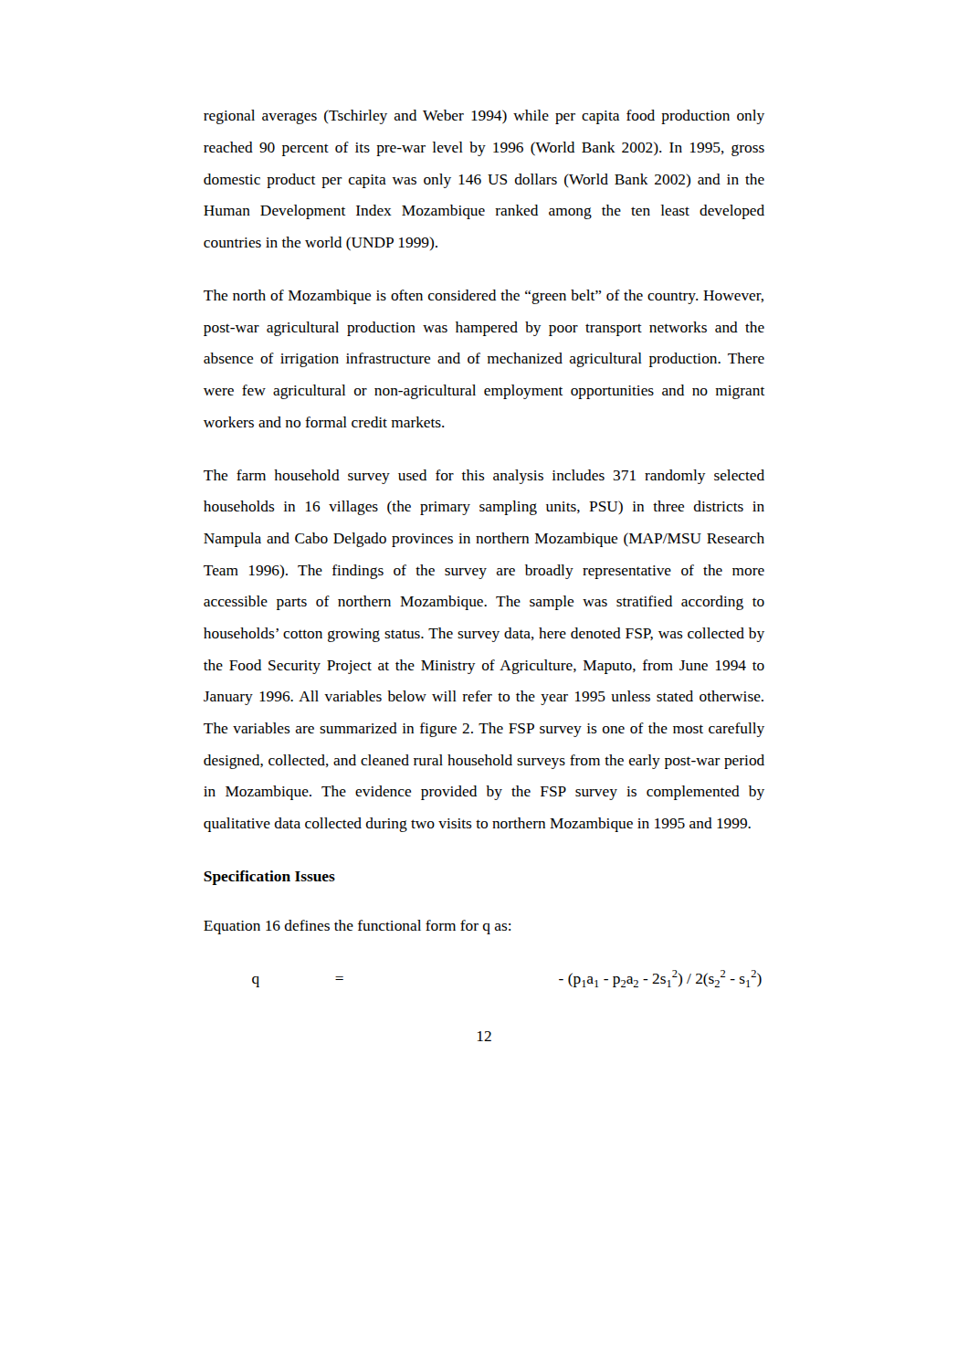regional averages (Tschirley and Weber 1994) while per capita food production only reached 90 percent of its pre-war level by 1996 (World Bank 2002). In 1995, gross domestic product per capita was only 146 US dollars (World Bank 2002) and in the Human Development Index Mozambique ranked among the ten least developed countries in the world (UNDP 1999).
The north of Mozambique is often considered the “green belt” of the country. However, post-war agricultural production was hampered by poor transport networks and the absence of irrigation infrastructure and of mechanized agricultural production. There were few agricultural or non-agricultural employment opportunities and no migrant workers and no formal credit markets.
The farm household survey used for this analysis includes 371 randomly selected households in 16 villages (the primary sampling units, PSU) in three districts in Nampula and Cabo Delgado provinces in northern Mozambique (MAP/MSU Research Team 1996). The findings of the survey are broadly representative of the more accessible parts of northern Mozambique. The sample was stratified according to households’ cotton growing status. The survey data, here denoted FSP, was collected by the Food Security Project at the Ministry of Agriculture, Maputo, from June 1994 to January 1996. All variables below will refer to the year 1995 unless stated otherwise. The variables are summarized in figure 2. The FSP survey is one of the most carefully designed, collected, and cleaned rural household surveys from the early post-war period in Mozambique. The evidence provided by the FSP survey is complemented by qualitative data collected during two visits to northern Mozambique in 1995 and 1999.
Specification Issues
Equation 16 defines the functional form for q as:
q=- (p1a1 - p2a2 - 2s12) / 2(s22 - s12)
12